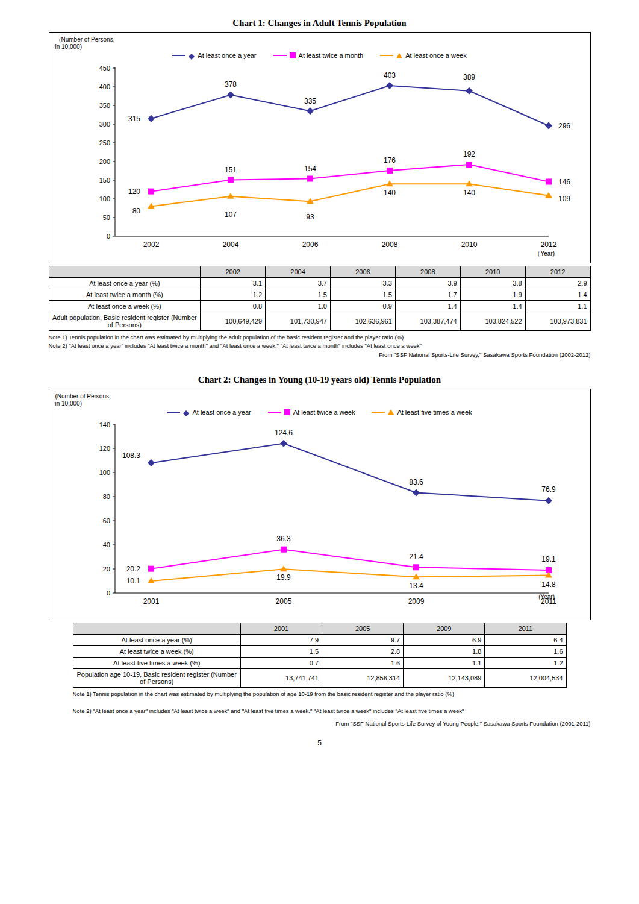Chart 1: Changes in Adult Tennis Population
（Number of Persons,
in 10,000)
At least once a year At least twice a month At least once a week
0 50 100 150 200 250 300 350 400 450 2002 2004 2006 2008 2010 2012 （Year) 315 378 335 403 389 296 120 151 154 176 192 146 80 107 93 140 140 109
| | 2002 | 2004 | 2006 | 2008 | 2010 | 2012 |
| --- | --- | --- | --- | --- | --- | --- |
| At least once a year (%) | 3.1 | 3.7 | 3.3 | 3.9 | 3.8 | 2.9 |
| At least twice a month (%) | 1.2 | 1.5 | 1.5 | 1.7 | 1.9 | 1.4 |
| At least once a week (%) | 0.8 | 1.0 | 0.9 | 1.4 | 1.4 | 1.1 |
| Adult population, Basic resident register (Number of Persons) | 100,649,429 | 101,730,947 | 102,636,961 | 103,387,474 | 103,824,522 | 103,973,831 |
Note 1) Tennis population in the chart was estimated by multiplying the adult population of the basic resident register and the player ratio (%)
Note 2) "At least once a year" includes "At least twice a month" and "At least once a week." "At least twice a month" includes "At least once a week"
From "SSF National Sports-Life Survey," Sasakawa Sports Foundation (2002-2012)
Chart 2: Changes in Young (10-19 years old) Tennis Population
(Number of Persons,
in 10,000)
At least once a year At least twice a week At least five times a week
0 20 40 60 80 100 120 140 2001 2005 2009 2011 (Year) 108.3 124.6 83.6 76.9 20.2 36.3 21.4 19.1 10.1 19.9 13.4 14.8
| | 2001 | 2005 | 2009 | 2011 |
| --- | --- | --- | --- | --- |
| At least once a year (%) | 7.9 | 9.7 | 6.9 | 6.4 |
| At least twice a week (%) | 1.5 | 2.8 | 1.8 | 1.6 |
| At least five times a week (%) | 0.7 | 1.6 | 1.1 | 1.2 |
| Population age 10-19, Basic resident register (Number of Persons) | 13,741,741 | 12,856,314 | 12,143,089 | 12,004,534 |
Note 1) Tennis population in the chart was estimated by multiplying the population of age 10-19 from the basic resident register and the player ratio (%)
Note 2) "At least once a year" includes "At least twice a week" and "At least five times a week." "At least twice a week" includes "At least five times a week"
From "SSF National Sports-Life Survey of Young People," Sasakawa Sports Foundation (2001-2011)
5